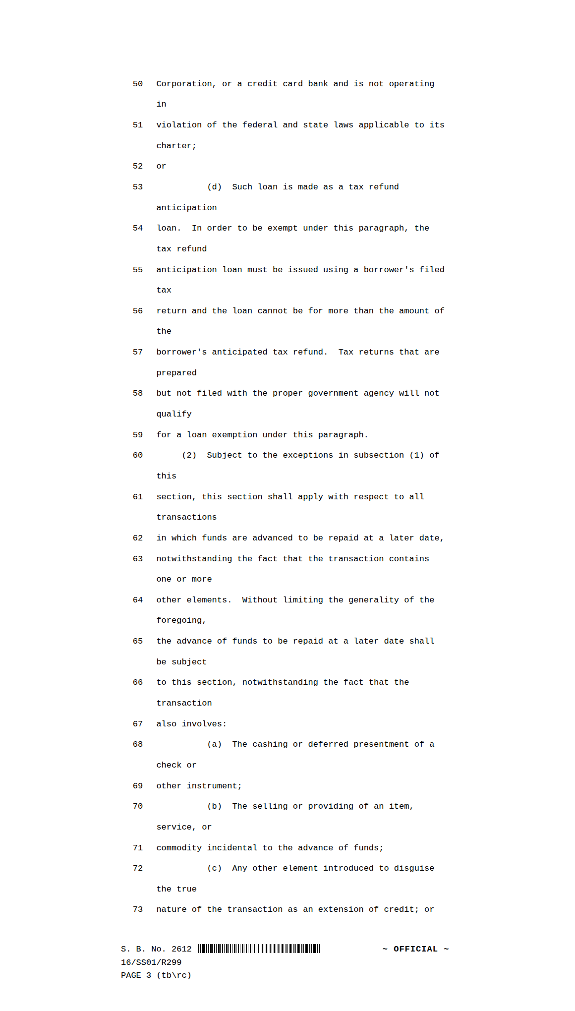50 Corporation, or a credit card bank and is not operating in
51 violation of the federal and state laws applicable to its charter;
52 or
53 (d) Such loan is made as a tax refund anticipation
54 loan. In order to be exempt under this paragraph, the tax refund
55 anticipation loan must be issued using a borrower's filed tax
56 return and the loan cannot be for more than the amount of the
57 borrower's anticipated tax refund. Tax returns that are prepared
58 but not filed with the proper government agency will not qualify
59 for a loan exemption under this paragraph.
60 (2) Subject to the exceptions in subsection (1) of this
61 section, this section shall apply with respect to all transactions
62 in which funds are advanced to be repaid at a later date,
63 notwithstanding the fact that the transaction contains one or more
64 other elements. Without limiting the generality of the foregoing,
65 the advance of funds to be repaid at a later date shall be subject
66 to this section, notwithstanding the fact that the transaction
67 also involves:
68 (a) The cashing or deferred presentment of a check or
69 other instrument;
70 (b) The selling or providing of an item, service, or
71 commodity incidental to the advance of funds;
72 (c) Any other element introduced to disguise the true
73 nature of the transaction as an extension of credit; or
S. B. No. 2612 ~ OFFICIAL ~
16/SS01/R299 PAGE 3 (tb\rc)